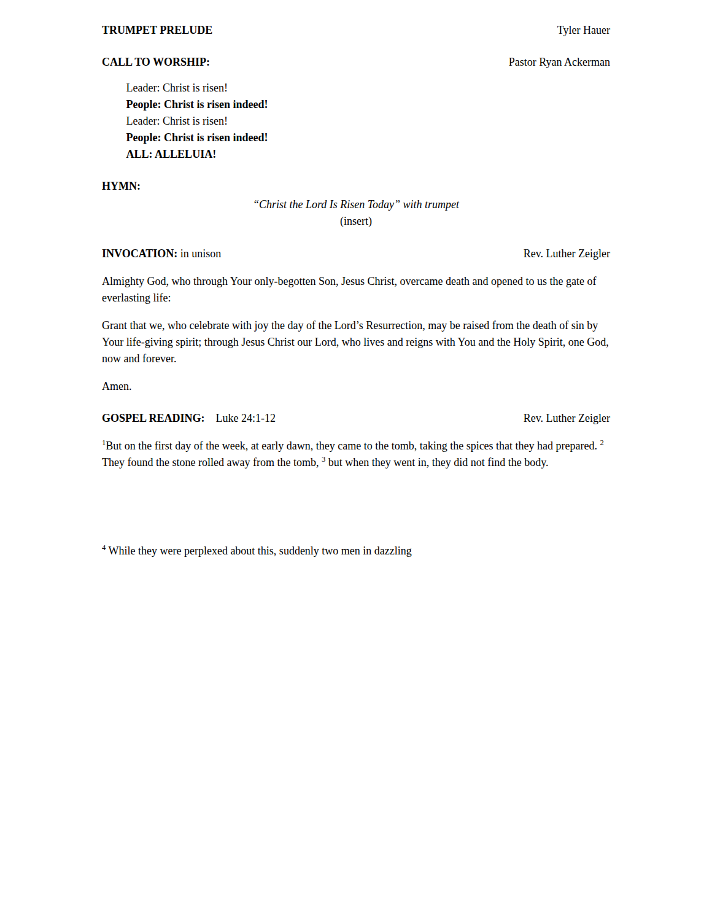TRUMPET PRELUDE Tyler Hauer
CALL TO WORSHIP: Pastor Ryan Ackerman
Leader: Christ is risen!
People: Christ is risen indeed!
Leader: Christ is risen!
People: Christ is risen indeed!
ALL: ALLELUIA!
HYMN:
“Christ the Lord Is Risen Today” with trumpet
(insert)
INVOCATION: in unison Rev. Luther Zeigler
Almighty God, who through Your only-begotten Son, Jesus Christ, overcame death and opened to us the gate of everlasting life:
Grant that we, who celebrate with joy the day of the Lord’s Resurrection, may be raised from the death of sin by Your life-giving spirit; through Jesus Christ our Lord, who lives and reigns with You and the Holy Spirit, one God, now and forever.
Amen.
GOSPEL READING: Luke 24:1-12 Rev. Luther Zeigler
1But on the first day of the week, at early dawn, they came to the tomb, taking the spices that they had prepared. 2 They found the stone rolled away from the tomb, 3 but when they went in, they did not find the body.
4 While they were perplexed about this, suddenly two men in dazzling